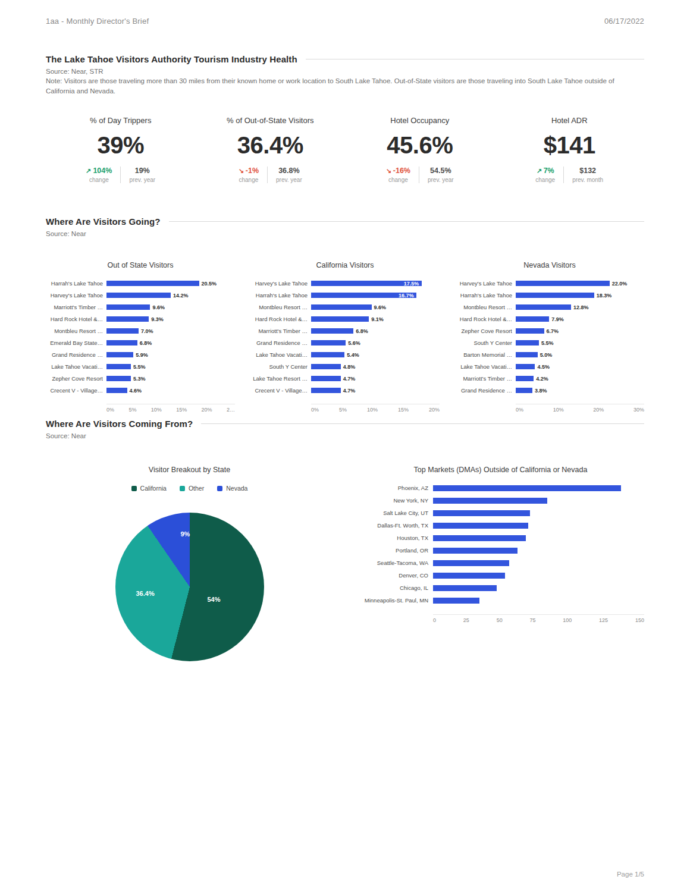1aa - Monthly Director's Brief
06/17/2022
The Lake Tahoe Visitors Authority Tourism Industry Health
Source: Near, STR
Note: Visitors are those traveling more than 30 miles from their known home or work location to South Lake Tahoe. Out-of-State visitors are those traveling into South Lake Tahoe outside of California and Nevada.
% of Day Trippers
39%
↗104%
change
19%
prev. year
% of Out-of-State Visitors
36.4%
↘-1%
change
36.8%
prev. year
Hotel Occupancy
45.6%
↘-16%
change
54.5%
prev. year
Hotel ADR
$141
↗7%
change
$132
prev. month
Where Are Visitors Going?
Source: Near
Out of State Visitors
Harrah's Lake Tahoe
20.5%
Harvey's Lake Tahoe
14.2%
Marriott's Timber …
9.6%
Hard Rock Hotel &…
9.3%
Montbleu Resort …
7.0%
Emerald Bay State…
6.8%
Grand Residence …
5.9%
Lake Tahoe Vacati…
5.5%
Zepher Cove Resort
5.3%
Crecent V - Village…
4.6%
0% 5% 10% 15% 20% 2…
California Visitors
Harvey's Lake Tahoe
17.5%
Harrah's Lake Tahoe
16.7%
Montbleu Resort …
9.6%
Hard Rock Hotel &…
9.1%
Marriott's Timber …
6.8%
Grand Residence …
5.6%
Lake Tahoe Vacati…
5.4%
South Y Center
4.8%
Lake Tahoe Resort …
4.7%
Crecent V - Village…
4.7%
0% 5% 10% 15% 20%
Nevada Visitors
Harvey's Lake Tahoe
22.0%
Harrah's Lake Tahoe
18.3%
Montbleu Resort …
12.8%
Hard Rock Hotel &…
7.9%
Zepher Cove Resort
6.7%
South Y Center
5.5%
Barton Memorial …
5.0%
Lake Tahoe Vacati…
4.5%
Marriott's Timber …
4.2%
Grand Residence …
3.8%
0% 10% 20% 30%
Where Are Visitors Coming From?
Source: Near
Visitor Breakout by State
California
Other
Nevada
54% 36.4% 9%
Top Markets (DMAs) Outside of California or Nevada
Phoenix, AZ
New York, NY
Salt Lake City, UT
Dallas-Ft. Worth, TX
Houston, TX
Portland, OR
Seattle-Tacoma, WA
Denver, CO
Chicago, IL
Minneapolis-St. Paul, MN
0255075100125150
Page 1/5